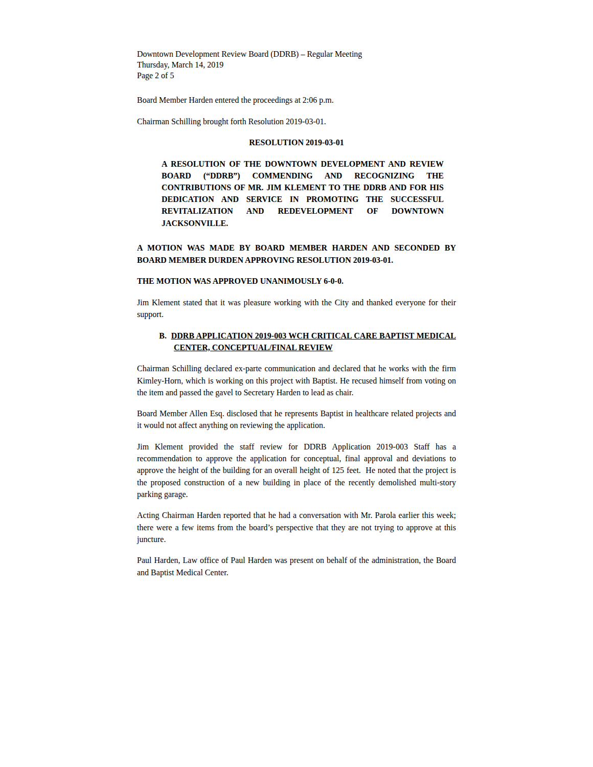Downtown Development Review Board (DDRB) – Regular Meeting
Thursday, March 14, 2019
Page 2 of 5
Board Member Harden entered the proceedings at 2:06 p.m.
Chairman Schilling brought forth Resolution 2019-03-01.
RESOLUTION 2019-03-01
A RESOLUTION OF THE DOWNTOWN DEVELOPMENT AND REVIEW BOARD (“DDRB”) COMMENDING AND RECOGNIZING THE CONTRIBUTIONS OF MR. JIM KLEMENT TO THE DDRB AND FOR HIS DEDICATION AND SERVICE IN PROMOTING THE SUCCESSFUL REVITALIZATION AND REDEVELOPMENT OF DOWNTOWN JACKSONVILLE.
A MOTION WAS MADE BY BOARD MEMBER HARDEN AND SECONDED BY BOARD MEMBER DURDEN APPROVING RESOLUTION 2019-03-01.
THE MOTION WAS APPROVED UNANIMOUSLY 6-0-0.
Jim Klement stated that it was pleasure working with the City and thanked everyone for their support.
B. DDRB APPLICATION 2019-003 WCH CRITICAL CARE BAPTIST MEDICAL CENTER, CONCEPTUAL/FINAL REVIEW
Chairman Schilling declared ex-parte communication and declared that he works with the firm Kimley-Horn, which is working on this project with Baptist. He recused himself from voting on the item and passed the gavel to Secretary Harden to lead as chair.
Board Member Allen Esq. disclosed that he represents Baptist in healthcare related projects and it would not affect anything on reviewing the application.
Jim Klement provided the staff review for DDRB Application 2019-003 Staff has a recommendation to approve the application for conceptual, final approval and deviations to approve the height of the building for an overall height of 125 feet. He noted that the project is the proposed construction of a new building in place of the recently demolished multi-story parking garage.
Acting Chairman Harden reported that he had a conversation with Mr. Parola earlier this week; there were a few items from the board’s perspective that they are not trying to approve at this juncture.
Paul Harden, Law office of Paul Harden was present on behalf of the administration, the Board and Baptist Medical Center.